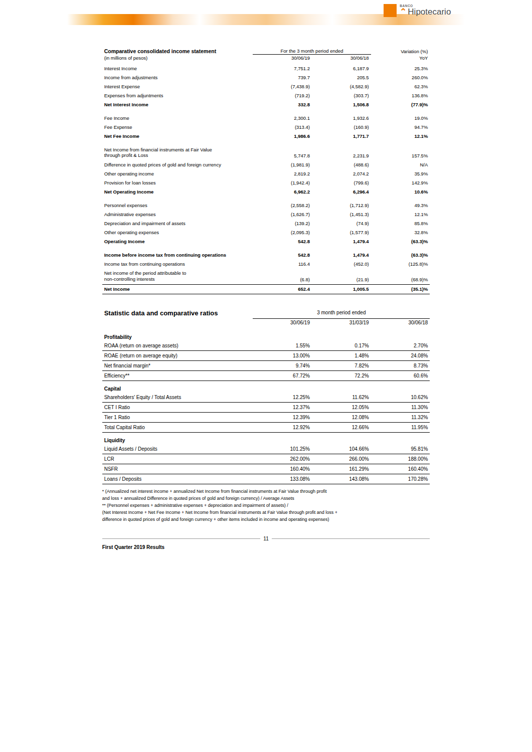BANCO ⌃Hipotecario
| Comparative consolidated income statement | For the 3 month period ended | Variation (%) |
| (in millions of pesos) | 30/06/19 | 30/06/18 | YoY |
| Interest Income | 7,751.2 | 6,187.9 | 25.3% |
| Income from adjustments | 739.7 | 205.5 | 260.0% |
| Interest Expense | (7,438.9) | (4,582.9) | 62.3% |
| Expenses from adjuntments | (719.2) | (303.7) | 136.8% |
| Net Interest Income | 332.8 | 1,506.8 | (77.9)% |
| Fee Income | 2,300.1 | 1,932.6 | 19.0% |
| Fee Expense | (313.4) | (160.9) | 94.7% |
| Net Fee Income | 1,986.6 | 1,771.7 | 12.1% |
| Net Income from financial instruments at Fair Value through profit & Loss | 5,747.8 | 2,231.9 | 157.5% |
| Difference in quoted prices of gold and foreign currency | (1,981.9) | (488.6) | N/A |
| Other operating income | 2,819.2 | 2,074.2 | 35.9% |
| Provision for loan losses | (1,942.4) | (799.6) | 142.9% |
| Net Operating Income | 6,962.2 | 6,296.4 | 10.6% |
| Personnel expenses | (2,558.2) | (1,712.9) | 49.3% |
| Administrative expenses | (1,626.7) | (1,451.3) | 12.1% |
| Depreciation and impairment of assets | (139.2) | (74.9) | 85.8% |
| Other operating expenses | (2,095.3) | (1,577.9) | 32.8% |
| Operating Income | 542.8 | 1,479.4 | (63.3)% |
| Income before income tax from continuing operations | 542.8 | 1,479.4 | (63.3)% |
| Income tax from continuing operations | 116.4 | (452.0) | (125.8)% |
| Net income of the period attributable to non-controlling interests | (6.8) | (21.9) | (68.9)% |
| Net Income | 652.4 | 1,005.5 | (35.1)% |
| Statistic data and comparative ratios | 3 month period ended |
| | 30/06/19 | 31/03/19 | 30/06/18 |
| Profitability |
| ROAA (return on average assets) | 1.55% | 0.17% | 2.70% |
| ROAE (return on average equity) | 13.00% | 1.48% | 24.08% |
| Net financial margin* | 9.74% | 7.82% | 8.73% |
| Efficiency** | 67.72% | 72.2% | 60.6% |
| Capital |
| Shareholders' Equity / Total Assets | 12.25% | 11.62% | 10.62% |
| CET I Ratio | 12.37% | 12.05% | 11.30% |
| Tier 1 Ratio | 12.39% | 12.08% | 11.32% |
| Total Capital Ratio | 12.92% | 12.66% | 11.95% |
| Liquidity |
| Liquid Assets / Deposits | 101.25% | 104.66% | 95.81% |
| LCR | 262.00% | 266.00% | 188.00% |
| NSFR | 160.40% | 161.29% | 160.40% |
| Loans / Deposits | 133.08% | 143.08% | 170.28% |
* (Annualized net interest income + annualized Net Income from financial instruments at Fair Value through profit
and loss + annualized Difference in quoted prices of gold and foreign currency) / Average Assets
** (Personnel expenses + administrative expenses + depreciation and impairment of assets) /
(Net Interest Income + Net Fee Income + Net Income from financial instruments at Fair Value through profit and loss +
difference in quoted prices of gold and foreign currency + other items included in income and operating expenses)
11
First Quarter 2019 Results